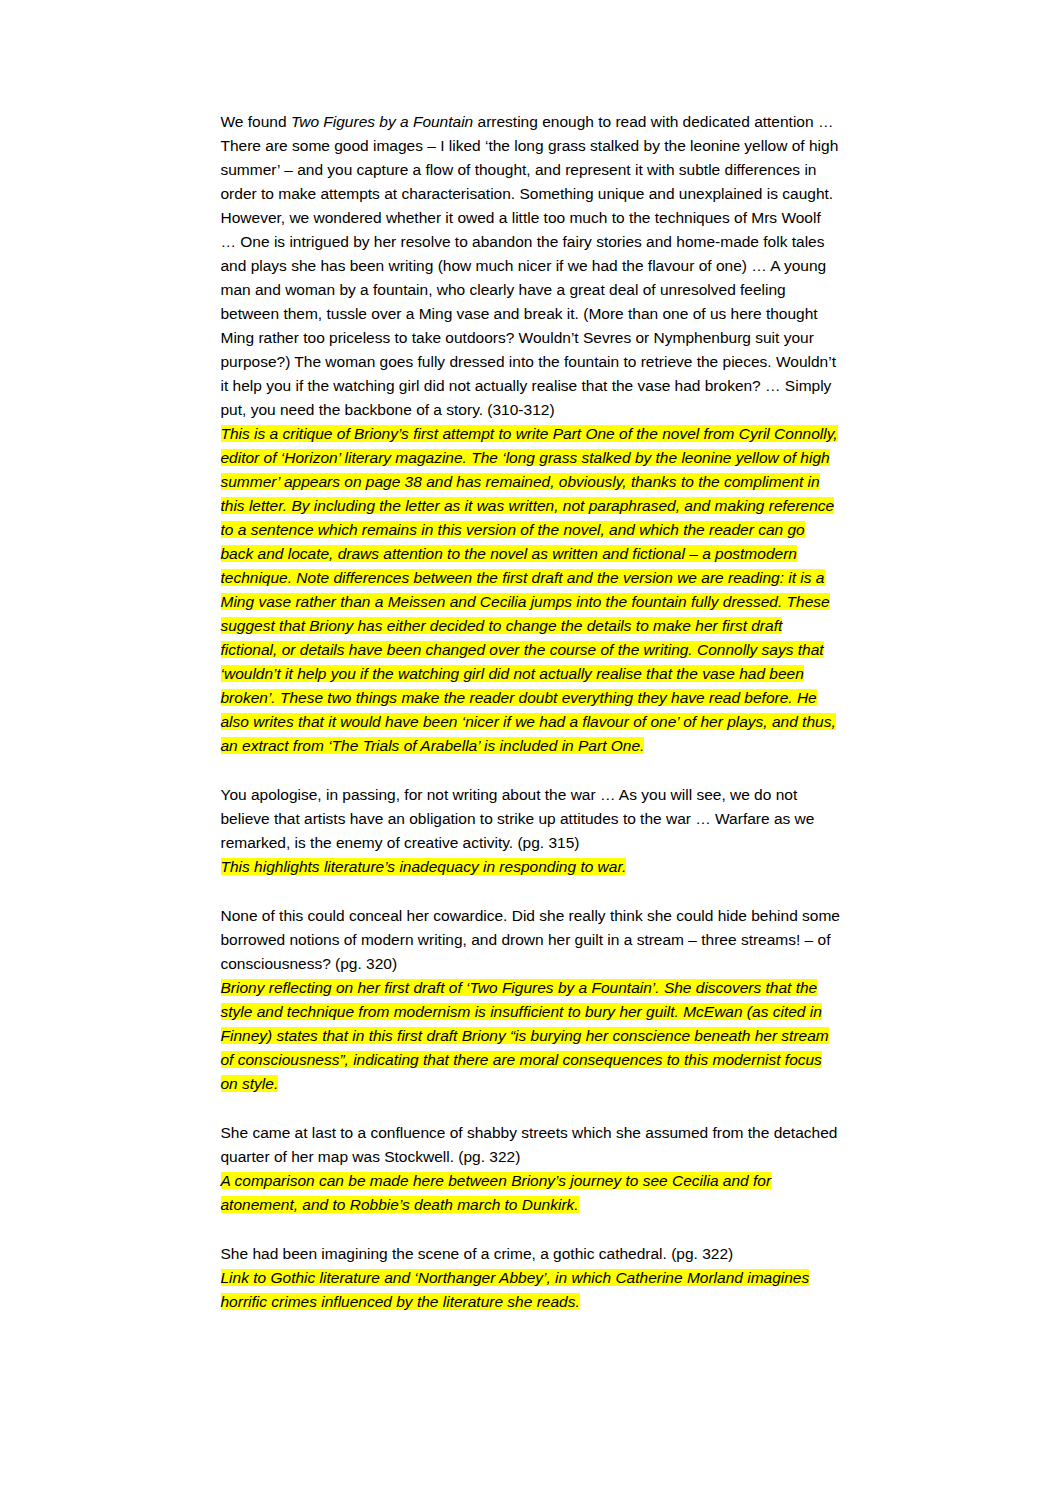We found Two Figures by a Fountain arresting enough to read with dedicated attention … There are some good images – I liked ‘the long grass stalked by the leonine yellow of high summer’ – and you capture a flow of thought, and represent it with subtle differences in order to make attempts at characterisation. Something unique and unexplained is caught. However, we wondered whether it owed a little too much to the techniques of Mrs Woolf … One is intrigued by her resolve to abandon the fairy stories and home-made folk tales and plays she has been writing (how much nicer if we had the flavour of one) … A young man and woman by a fountain, who clearly have a great deal of unresolved feeling between them, tussle over a Ming vase and break it. (More than one of us here thought Ming rather too priceless to take outdoors? Wouldn’t Sevres or Nymphenburg suit your purpose?) The woman goes fully dressed into the fountain to retrieve the pieces. Wouldn’t it help you if the watching girl did not actually realise that the vase had broken? … Simply put, you need the backbone of a story. (310-312)
This is a critique of Briony’s first attempt to write Part One of the novel from Cyril Connolly, editor of ‘Horizon’ literary magazine. The ‘long grass stalked by the leonine yellow of high summer’ appears on page 38 and has remained, obviously, thanks to the compliment in this letter. By including the letter as it was written, not paraphrased, and making reference to a sentence which remains in this version of the novel, and which the reader can go back and locate, draws attention to the novel as written and fictional – a postmodern technique. Note differences between the first draft and the version we are reading: it is a Ming vase rather than a Meissen and Cecilia jumps into the fountain fully dressed. These suggest that Briony has either decided to change the details to make her first draft fictional, or details have been changed over the course of the writing. Connolly says that ‘wouldn’t it help you if the watching girl did not actually realise that the vase had been broken’. These two things make the reader doubt everything they have read before. He also writes that it would have been ‘nicer if we had a flavour of one’ of her plays, and thus, an extract from ‘The Trials of Arabella’ is included in Part One.
You apologise, in passing, for not writing about the war … As you will see, we do not believe that artists have an obligation to strike up attitudes to the war … Warfare as we remarked, is the enemy of creative activity. (pg. 315)
This highlights literature’s inadequacy in responding to war.
None of this could conceal her cowardice. Did she really think she could hide behind some borrowed notions of modern writing, and drown her guilt in a stream – three streams! – of consciousness? (pg. 320)
Briony reflecting on her first draft of ‘Two Figures by a Fountain’. She discovers that the style and technique from modernism is insufficient to bury her guilt. McEwan (as cited in Finney) states that in this first draft Briony “is burying her conscience beneath her stream of consciousness”, indicating that there are moral consequences to this modernist focus on style.
She came at last to a confluence of shabby streets which she assumed from the detached quarter of her map was Stockwell. (pg. 322)
A comparison can be made here between Briony’s journey to see Cecilia and for atonement, and to Robbie’s death march to Dunkirk.
She had been imagining the scene of a crime, a gothic cathedral. (pg. 322)
Link to Gothic literature and ‘Northanger Abbey’, in which Catherine Morland imagines horrific crimes influenced by the literature she reads.